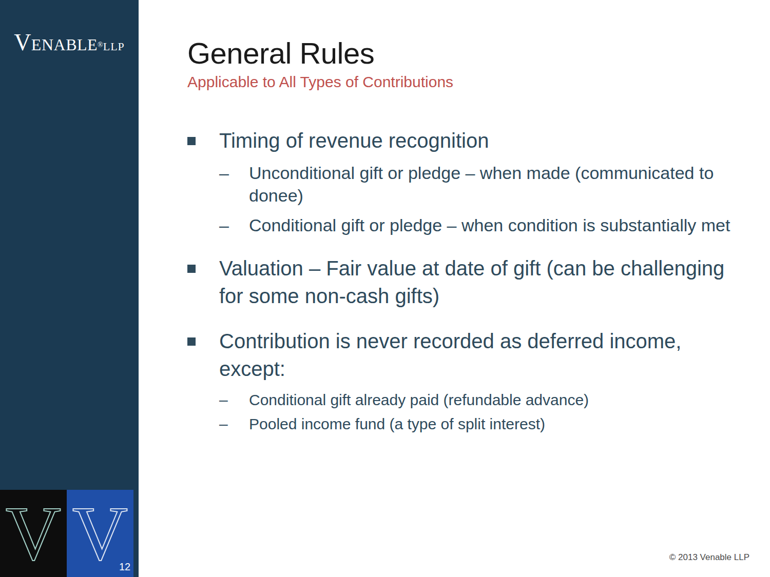Venable®LLP
V
V
12
General Rules
Applicable to All Types of Contributions
Timing of revenue recognition
Unconditional gift or pledge – when made (communicated to donee)
Conditional gift or pledge – when condition is substantially met
Valuation – Fair value at date of gift (can be challenging for some non-cash gifts)
Contribution is never recorded as deferred income, except:
Conditional gift already paid (refundable advance)
Pooled income fund (a type of split interest)
© 2013 Venable LLP